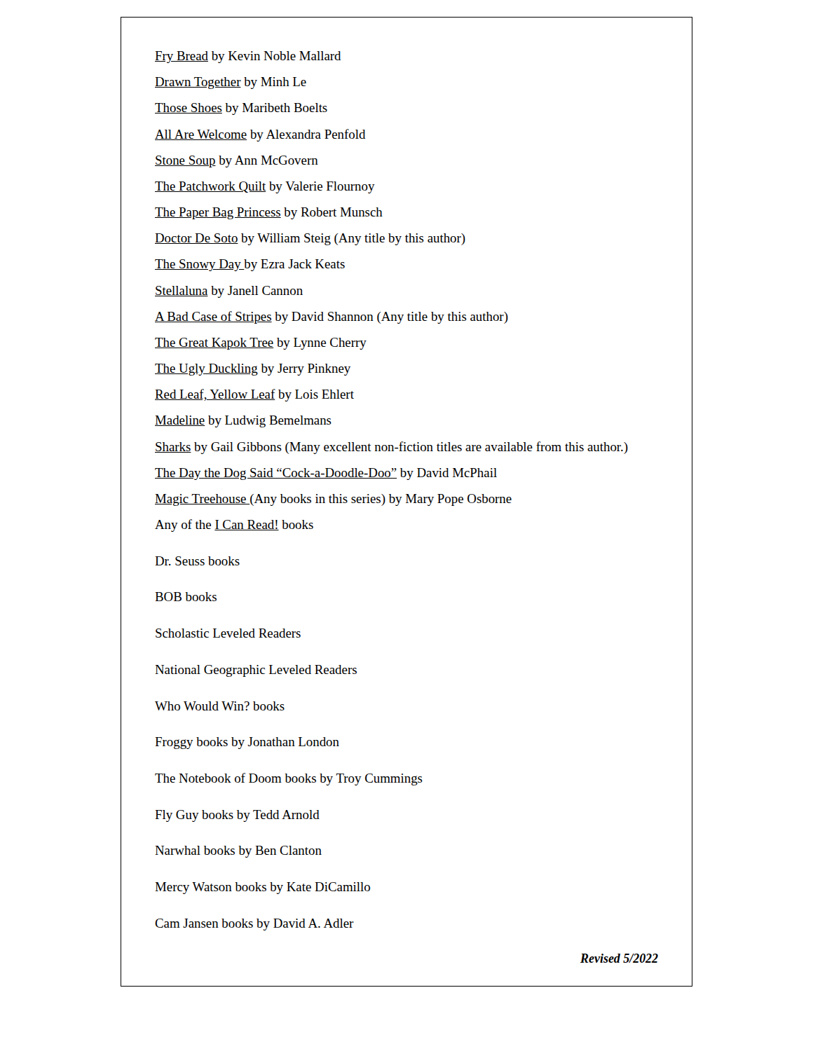Fry Bread by Kevin Noble Mallard
Drawn Together by Minh Le
Those Shoes by Maribeth Boelts
All Are Welcome by Alexandra Penfold
Stone Soup by Ann McGovern
The Patchwork Quilt by Valerie Flournoy
The Paper Bag Princess by Robert Munsch
Doctor De Soto by William Steig (Any title by this author)
The Snowy Day by Ezra Jack Keats
Stellaluna by Janell Cannon
A Bad Case of Stripes by David Shannon (Any title by this author)
The Great Kapok Tree by Lynne Cherry
The Ugly Duckling by Jerry Pinkney
Red Leaf, Yellow Leaf by Lois Ehlert
Madeline by Ludwig Bemelmans
Sharks by Gail Gibbons (Many excellent non-fiction titles are available from this author.)
The Day the Dog Said “Cock-a-Doodle-Doo” by David McPhail
Magic Treehouse (Any books in this series) by Mary Pope Osborne
Any of the I Can Read! books
Dr. Seuss books
BOB books
Scholastic Leveled Readers
National Geographic Leveled Readers
Who Would Win? books
Froggy books by Jonathan London
The Notebook of Doom books by Troy Cummings
Fly Guy books by Tedd Arnold
Narwhal books by Ben Clanton
Mercy Watson books by Kate DiCamillo
Cam Jansen books by David A. Adler
Revised 5/2022